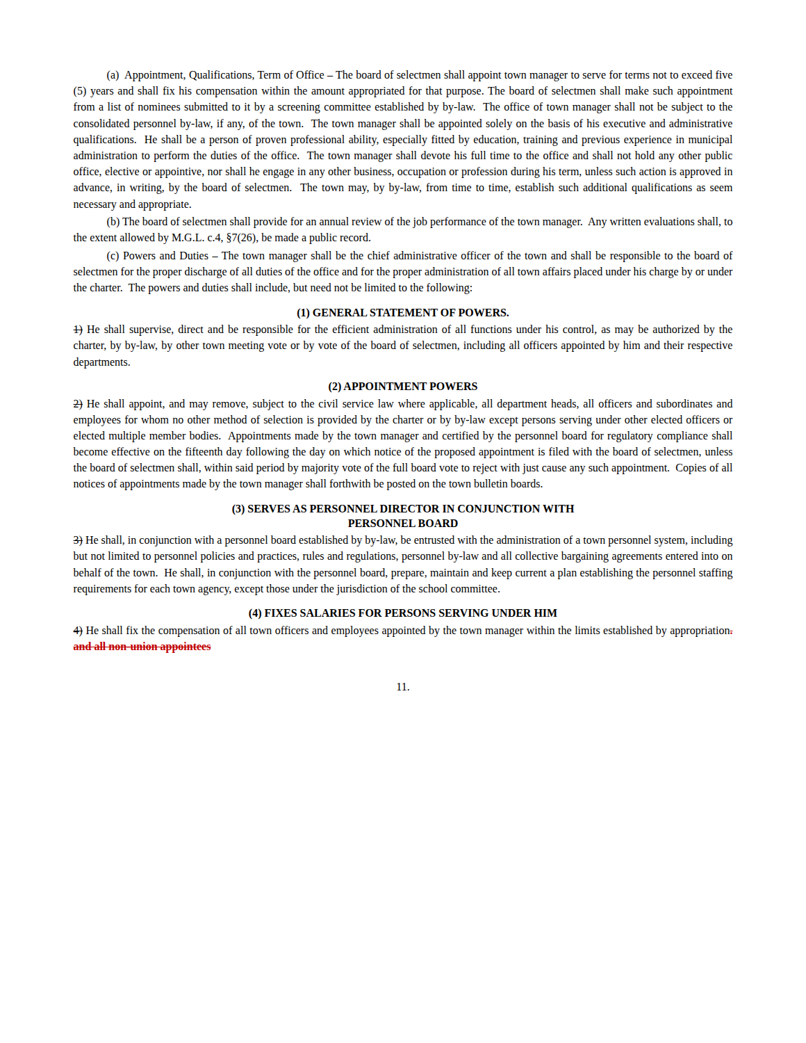(a) Appointment, Qualifications, Term of Office – The board of selectmen shall appoint town manager to serve for terms not to exceed five (5) years and shall fix his compensation within the amount appropriated for that purpose. The board of selectmen shall make such appointment from a list of nominees submitted to it by a screening committee established by by-law. The office of town manager shall not be subject to the consolidated personnel by-law, if any, of the town. The town manager shall be appointed solely on the basis of his executive and administrative qualifications. He shall be a person of proven professional ability, especially fitted by education, training and previous experience in municipal administration to perform the duties of the office. The town manager shall devote his full time to the office and shall not hold any other public office, elective or appointive, nor shall he engage in any other business, occupation or profession during his term, unless such action is approved in advance, in writing, by the board of selectmen. The town may, by by-law, from time to time, establish such additional qualifications as seem necessary and appropriate.
(b) The board of selectmen shall provide for an annual review of the job performance of the town manager. Any written evaluations shall, to the extent allowed by M.G.L. c.4, §7(26), be made a public record.
(c) Powers and Duties – The town manager shall be the chief administrative officer of the town and shall be responsible to the board of selectmen for the proper discharge of all duties of the office and for the proper administration of all town affairs placed under his charge by or under the charter. The powers and duties shall include, but need not be limited to the following:
(1) GENERAL STATEMENT OF POWERS.
1) He shall supervise, direct and be responsible for the efficient administration of all functions under his control, as may be authorized by the charter, by by-law, by other town meeting vote or by vote of the board of selectmen, including all officers appointed by him and their respective departments.
(2) APPOINTMENT POWERS
2) He shall appoint, and may remove, subject to the civil service law where applicable, all department heads, all officers and subordinates and employees for whom no other method of selection is provided by the charter or by by-law except persons serving under other elected officers or elected multiple member bodies. Appointments made by the town manager and certified by the personnel board for regulatory compliance shall become effective on the fifteenth day following the day on which notice of the proposed appointment is filed with the board of selectmen, unless the board of selectmen shall, within said period by majority vote of the full board vote to reject with just cause any such appointment. Copies of all notices of appointments made by the town manager shall forthwith be posted on the town bulletin boards.
(3) SERVES AS PERSONNEL DIRECTOR IN CONJUNCTION WITH
PERSONNEL BOARD
3) He shall, in conjunction with a personnel board established by by-law, be entrusted with the administration of a town personnel system, including but not limited to personnel policies and practices, rules and regulations, personnel by-law and all collective bargaining agreements entered into on behalf of the town. He shall, in conjunction with the personnel board, prepare, maintain and keep current a plan establishing the personnel staffing requirements for each town agency, except those under the jurisdiction of the school committee.
(4) FIXES SALARIES FOR PERSONS SERVING UNDER HIM
4) He shall fix the compensation of all town officers and employees appointed by the town manager within the limits established by appropriation. and all non-union appointees
11.